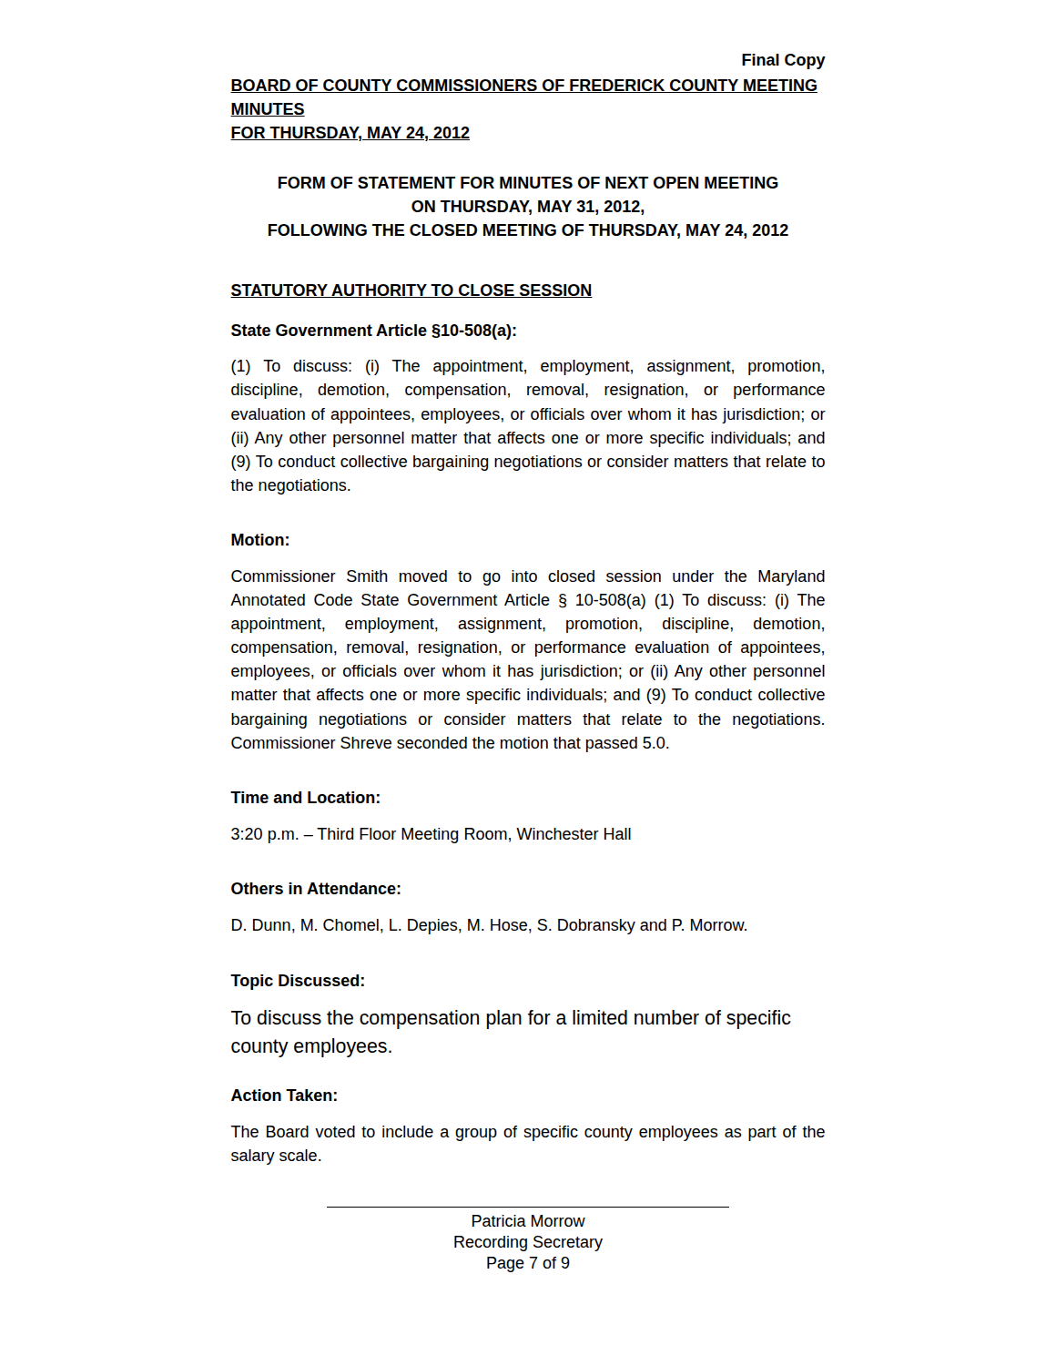Final Copy
BOARD OF COUNTY COMMISSIONERS OF FREDERICK COUNTY MEETING MINUTES
FOR THURSDAY, MAY 24, 2012
FORM OF STATEMENT FOR MINUTES OF NEXT OPEN MEETING
ON THURSDAY, MAY 31, 2012,
FOLLOWING THE CLOSED MEETING OF THURSDAY, MAY 24, 2012
STATUTORY AUTHORITY TO CLOSE SESSION
State Government Article §10-508(a):
(1) To discuss: (i) The appointment, employment, assignment, promotion, discipline, demotion, compensation, removal, resignation, or performance evaluation of appointees, employees, or officials over whom it has jurisdiction; or (ii) Any other personnel matter that affects one or more specific individuals; and (9) To conduct collective bargaining negotiations or consider matters that relate to the negotiations.
Motion:
Commissioner Smith moved to go into closed session under the Maryland Annotated Code State Government Article § 10-508(a) (1) To discuss: (i) The appointment, employment, assignment, promotion, discipline, demotion, compensation, removal, resignation, or performance evaluation of appointees, employees, or officials over whom it has jurisdiction; or (ii) Any other personnel matter that affects one or more specific individuals; and (9) To conduct collective bargaining negotiations or consider matters that relate to the negotiations. Commissioner Shreve seconded the motion that passed 5.0.
Time and Location:
3:20 p.m. – Third Floor Meeting Room, Winchester Hall
Others in Attendance:
D. Dunn, M. Chomel, L. Depies, M. Hose, S. Dobransky and P. Morrow.
Topic Discussed:
To discuss the compensation plan for a limited number of specific county employees.
Action Taken:
The Board voted to include a group of specific county employees as part of the salary scale.
Patricia Morrow
Recording Secretary
Page 7 of 9